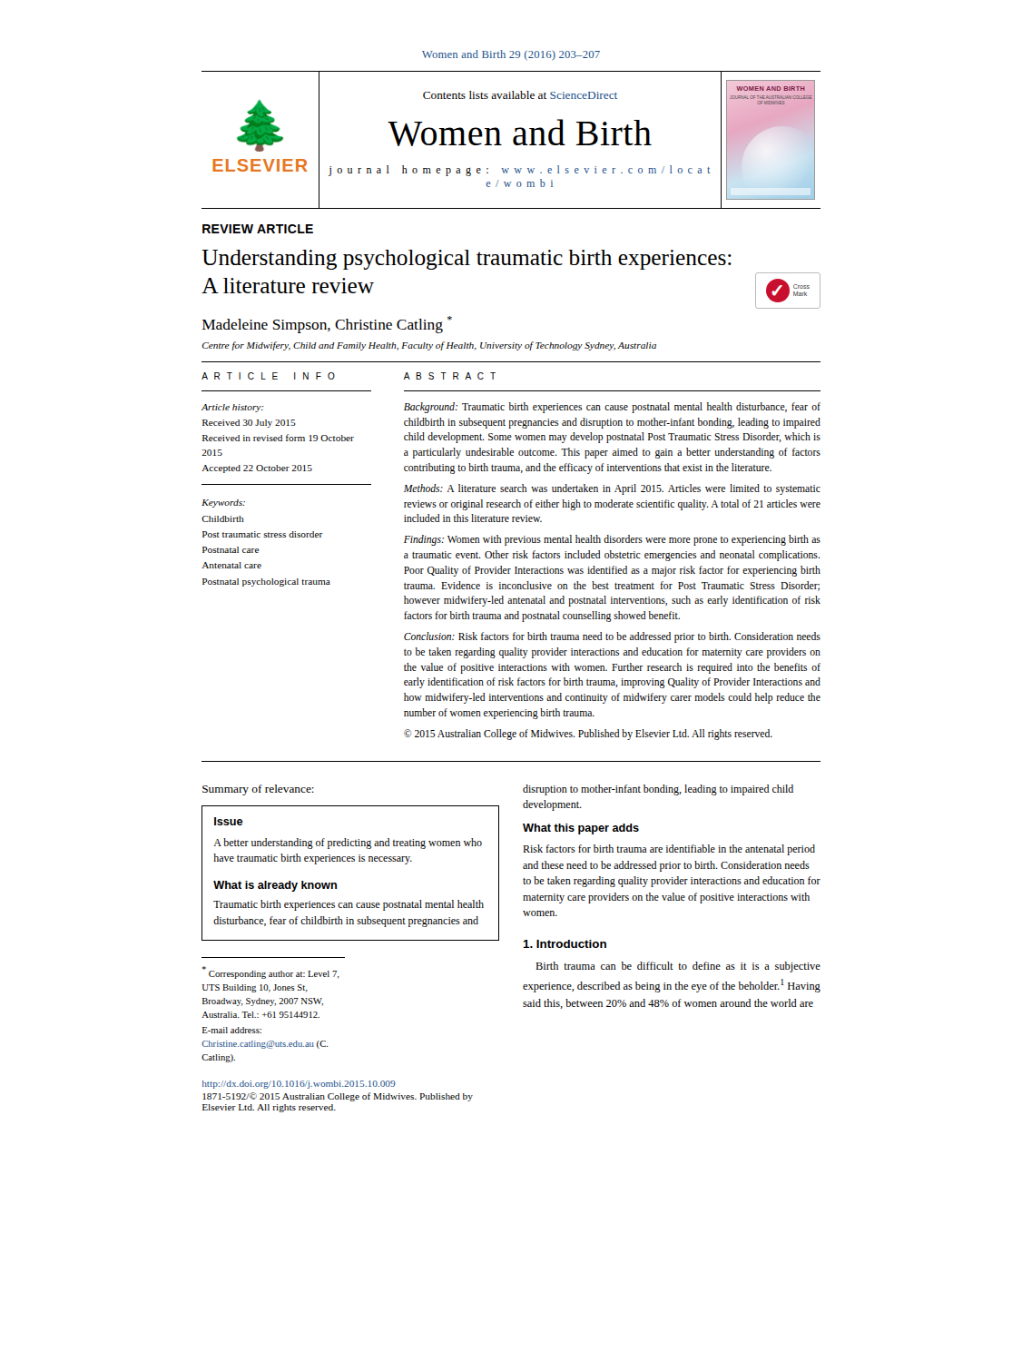Women and Birth 29 (2016) 203–207
🌲
ELSEVIER
Contents lists available at ScienceDirect
Women and Birth
j o u r n a l h o m e p a g e : w w w . e l s e v i e r . c o m / l o c a t e / w o m b i
WOMEN AND BIRTH
JOURNAL OF THE AUSTRALIAN COLLEGE OF MIDWIVES
REVIEW ARTICLE
✓
Cross
Mark
Understanding psychological traumatic birth experiences: A literature review
Madeleine Simpson, Christine Catling *
Centre for Midwifery, Child and Family Health, Faculty of Health, University of Technology Sydney, Australia
A R T I C L E I N F O
Article history:
Received 30 July 2015
Received in revised form 19 October 2015
Accepted 22 October 2015
Keywords:
Childbirth
Post traumatic stress disorder
Postnatal care
Antenatal care
Postnatal psychological trauma
A B S T R A C T
Background: Traumatic birth experiences can cause postnatal mental health disturbance, fear of childbirth in subsequent pregnancies and disruption to mother-infant bonding, leading to impaired child development. Some women may develop postnatal Post Traumatic Stress Disorder, which is a particularly undesirable outcome. This paper aimed to gain a better understanding of factors contributing to birth trauma, and the efficacy of interventions that exist in the literature.
Methods: A literature search was undertaken in April 2015. Articles were limited to systematic reviews or original research of either high to moderate scientific quality. A total of 21 articles were included in this literature review.
Findings: Women with previous mental health disorders were more prone to experiencing birth as a traumatic event. Other risk factors included obstetric emergencies and neonatal complications. Poor Quality of Provider Interactions was identified as a major risk factor for experiencing birth trauma. Evidence is inconclusive on the best treatment for Post Traumatic Stress Disorder; however midwifery-led antenatal and postnatal interventions, such as early identification of risk factors for birth trauma and postnatal counselling showed benefit.
Conclusion: Risk factors for birth trauma need to be addressed prior to birth. Consideration needs to be taken regarding quality provider interactions and education for maternity care providers on the value of positive interactions with women. Further research is required into the benefits of early identification of risk factors for birth trauma, improving Quality of Provider Interactions and how midwifery-led interventions and continuity of midwifery carer models could help reduce the number of women experiencing birth trauma.
© 2015 Australian College of Midwives. Published by Elsevier Ltd. All rights reserved.
Summary of relevance:
Issue
A better understanding of predicting and treating women who have traumatic birth experiences is necessary.
What is already known
Traumatic birth experiences can cause postnatal mental health disturbance, fear of childbirth in subsequent pregnancies and
* Corresponding author at: Level 7, UTS Building 10, Jones St, Broadway, Sydney, 2007 NSW, Australia. Tel.: +61 95144912.
E-mail address: Christine.catling@uts.edu.au (C. Catling).
http://dx.doi.org/10.1016/j.wombi.2015.10.009
1871-5192/© 2015 Australian College of Midwives. Published by Elsevier Ltd. All rights reserved.
disruption to mother-infant bonding, leading to impaired child development.
What this paper adds
Risk factors for birth trauma are identifiable in the antenatal period and these need to be addressed prior to birth. Consideration needs to be taken regarding quality provider interactions and education for maternity care providers on the value of positive interactions with women.
1. Introduction
Birth trauma can be difficult to define as it is a subjective experience, described as being in the eye of the beholder.1 Having said this, between 20% and 48% of women around the world are